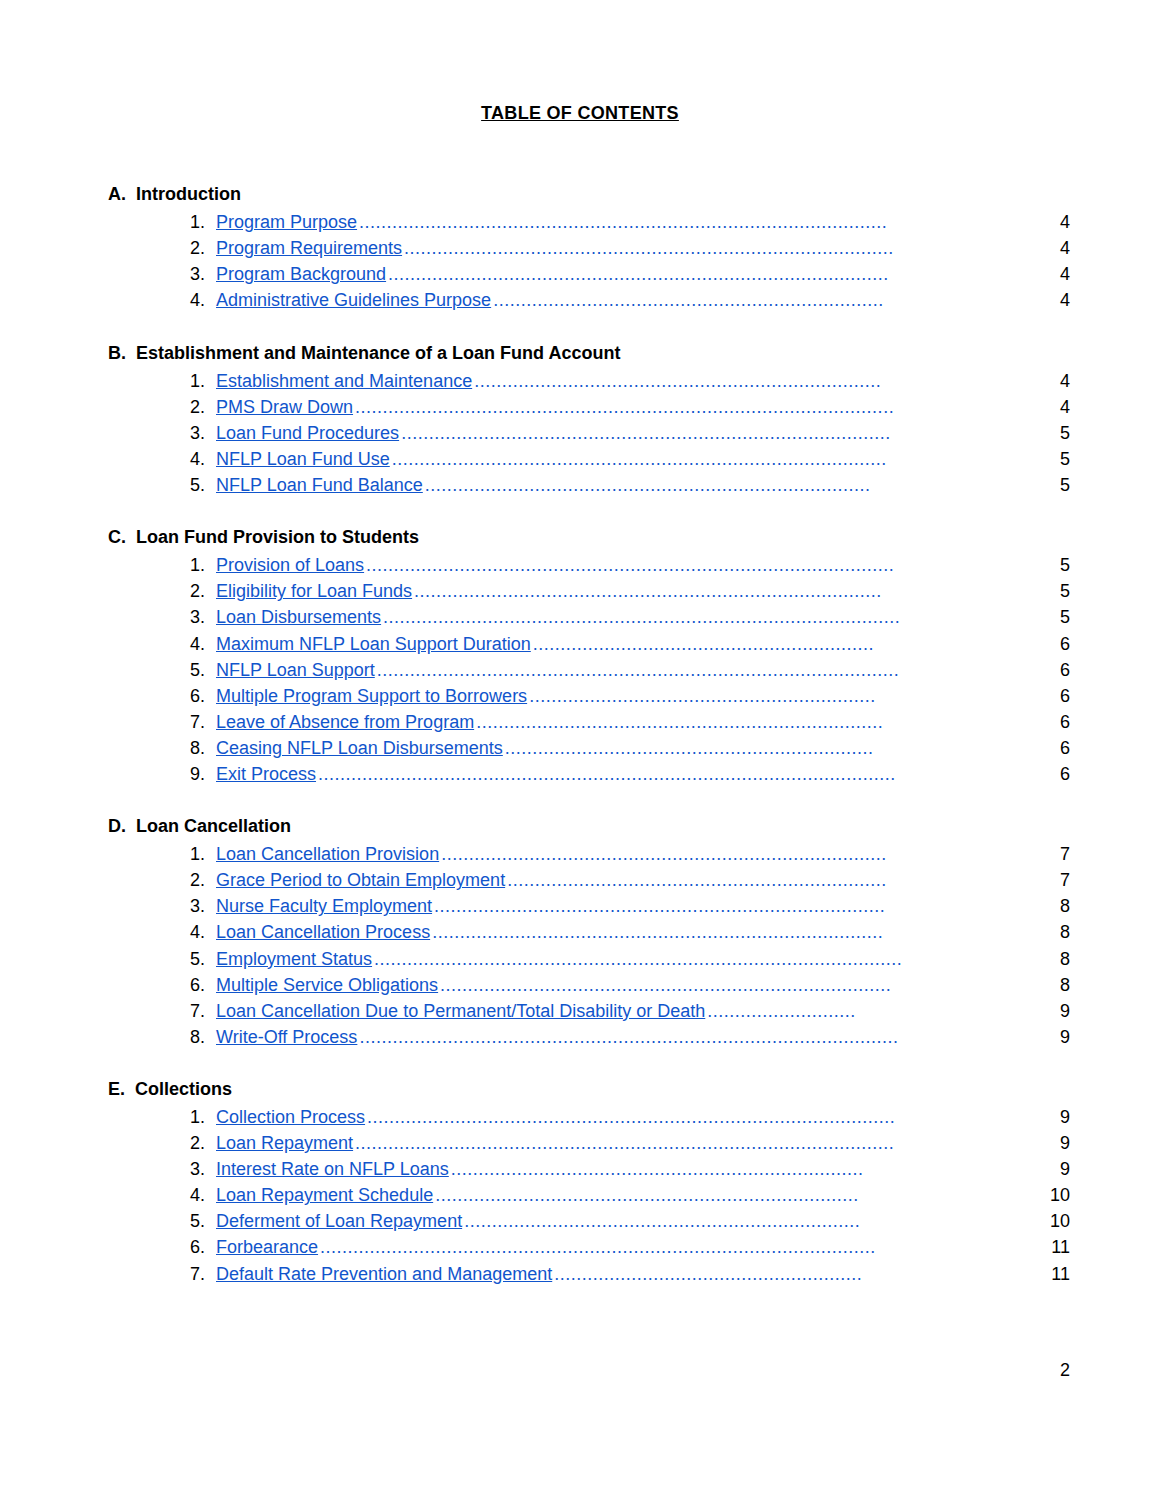TABLE OF CONTENTS
A. Introduction
1. Program Purpose................................................................................................ 4
2. Program Requirements......................................................................................... 4
3. Program Background........................................................................................... 4
4. Administrative Guidelines Purpose....................................................................... 4
B. Establishment and Maintenance of a Loan Fund Account
1. Establishment and Maintenance.......................................................................... 4
2. PMS Draw Down.................................................................................................. 4
3. Loan Fund Procedures......................................................................................... 5
4. NFLP Loan Fund Use.......................................................................................... 5
5. NFLP Loan Fund Balance................................................................................. 5
C. Loan Fund Provision to Students
1. Provision of Loans................................................................................................ 5
2. Eligibility for Loan Funds..................................................................................... 5
3. Loan Disbursements.............................................................................................. 5
4. Maximum NFLP Loan Support Duration.............................................................. 6
5. NFLP Loan Support............................................................................................... 6
6. Multiple Program Support to Borrowers............................................................... 6
7. Leave of Absence from Program.......................................................................... 6
8. Ceasing NFLP Loan Disbursements................................................................... 6
9. Exit Process......................................................................................................... 6
D. Loan Cancellation
1. Loan Cancellation Provision................................................................................. 7
2. Grace Period to Obtain Employment..................................................................... 7
3. Nurse Faculty Employment.................................................................................. 8
4. Loan Cancellation Process.................................................................................. 8
5. Employment Status................................................................................................ 8
6. Multiple Service Obligations.................................................................................. 8
7. Loan Cancellation Due to Permanent/Total Disability or Death........................... 9
8. Write-Off Process.................................................................................................. 9
E. Collections
1. Collection Process................................................................................................ 9
2. Loan Repayment.................................................................................................. 9
3. Interest Rate on NFLP Loans........................................................................... 9
4. Loan Repayment Schedule............................................................................. 10
5. Deferment of Loan Repayment........................................................................ 10
6. Forbearance..................................................................................................... 11
7. Default Rate Prevention and Management........................................................ 11
2